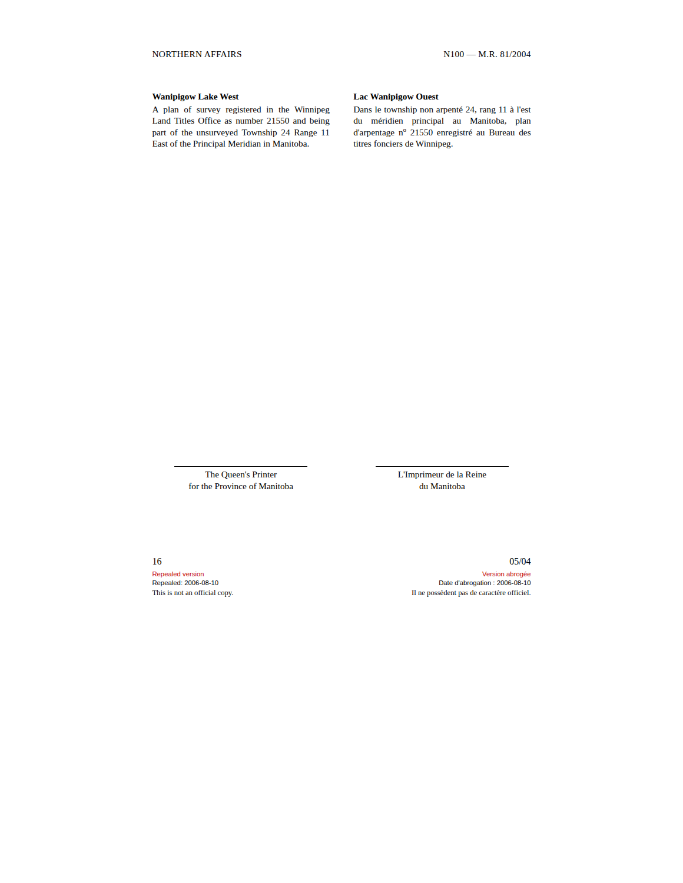Northern Affairs
N100 — M.R. 81/2004
Wanipigow Lake West
A plan of survey registered in the Winnipeg Land Titles Office as number 21550 and being part of the unsurveyed Township 24 Range 11 East of the Principal Meridian in Manitoba.
Lac Wanipigow Ouest
Dans le township non arpenté 24, rang 11 à l'est du méridien principal au Manitoba, plan d'arpentage no 21550 enregistré au Bureau des titres fonciers de Winnipeg.
The Queen's Printer
for the Province of Manitoba
L'Imprimeur de la Reine
du Manitoba
16
05/04
Repealed version
Repealed: 2006-08-10
This is not an official copy.
Version abrogée
Date d'abrogation : 2006-08-10
Il ne possèdent pas de caractère officiel.